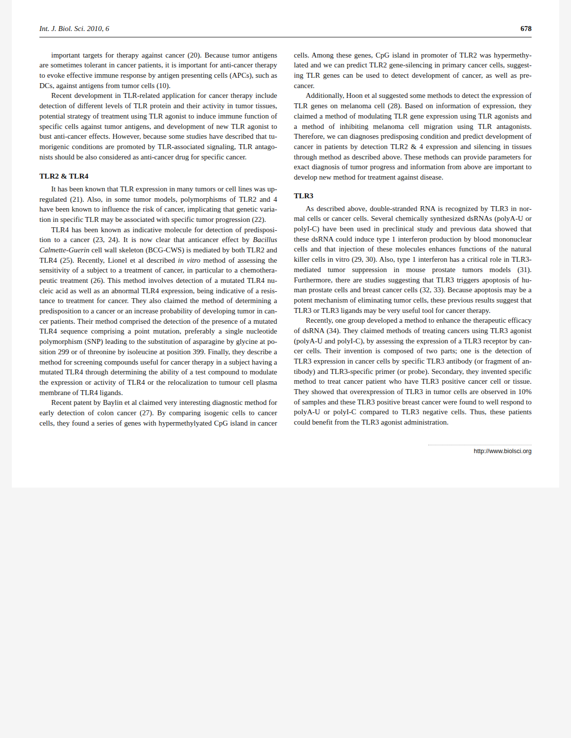Int. J. Biol. Sci. 2010, 6 678
important targets for therapy against cancer (20). Because tumor antigens are sometimes tolerant in cancer patients, it is important for anti-cancer therapy to evoke effective immune response by antigen presenting cells (APCs), such as DCs, against antigens from tumor cells (10).
Recent development in TLR-related application for cancer therapy include detection of different levels of TLR protein and their activity in tumor tissues, potential strategy of treatment using TLR agonist to induce immune function of specific cells against tumor antigens, and development of new TLR agonist to bust anti-cancer effects. However, because some studies have described that tumorigenic conditions are promoted by TLR-associated signaling, TLR antagonists should be also considered as anti-cancer drug for specific cancer.
TLR2 & TLR4
It has been known that TLR expression in many tumors or cell lines was up-regulated (21). Also, in some tumor models, polymorphisms of TLR2 and 4 have been known to influence the risk of cancer, implicating that genetic variation in specific TLR may be associated with specific tumor progression (22).
TLR4 has been known as indicative molecule for detection of predisposition to a cancer (23, 24). It is now clear that anticancer effect by Bacillus Calmette-Guerin cell wall skeleton (BCG-CWS) is mediated by both TLR2 and TLR4 (25). Recently, Lionel et al described in vitro method of assessing the sensitivity of a subject to a treatment of cancer, in particular to a chemotherapeutic treatment (26). This method involves detection of a mutated TLR4 nucleic acid as well as an abnormal TLR4 expression, being indicative of a resistance to treatment for cancer. They also claimed the method of determining a predisposition to a cancer or an increase probability of developing tumor in cancer patients. Their method comprised the detection of the presence of a mutated TLR4 sequence comprising a point mutation, preferably a single nucleotide polymorphism (SNP) leading to the substitution of asparagine by glycine at position 299 or of threonine by isoleucine at position 399. Finally, they describe a method for screening compounds useful for cancer therapy in a subject having a mutated TLR4 through determining the ability of a test compound to modulate the expression or activity of TLR4 or the relocalization to tumour cell plasma membrane of TLR4 ligands.
Recent patent by Baylin et al claimed very interesting diagnostic method for early detection of colon cancer (27). By comparing isogenic cells to cancer cells, they found a series of genes with hypermethylyated CpG island in cancer cells. Among these genes, CpG island in promoter of TLR2 was hypermethylated and we can predict TLR2 gene-silencing in primary cancer cells, suggesting TLR genes can be used to detect development of cancer, as well as pre-cancer.
Additionally, Hoon et al suggested some methods to detect the expression of TLR genes on melanoma cell (28). Based on information of expression, they claimed a method of modulating TLR gene expression using TLR agonists and a method of inhibiting melanoma cell migration using TLR antagonists. Therefore, we can diagnoses predisposing condition and predict development of cancer in patients by detection TLR2 & 4 expression and silencing in tissues through method as described above. These methods can provide parameters for exact diagnosis of tumor progress and information from above are important to develop new method for treatment against disease.
TLR3
As described above, double-stranded RNA is recognized by TLR3 in normal cells or cancer cells. Several chemically synthesized dsRNAs (polyA-U or polyI-C) have been used in preclinical study and previous data showed that these dsRNA could induce type 1 interferon production by blood mononuclear cells and that injection of these molecules enhances functions of the natural killer cells in vitro (29, 30). Also, type 1 interferon has a critical role in TLR3-mediated tumor suppression in mouse prostate tumors models (31). Furthermore, there are studies suggesting that TLR3 triggers apoptosis of human prostate cells and breast cancer cells (32, 33). Because apoptosis may be a potent mechanism of eliminating tumor cells, these previous results suggest that TLR3 or TLR3 ligands may be very useful tool for cancer therapy.
Recently, one group developed a method to enhance the therapeutic efficacy of dsRNA (34). They claimed methods of treating cancers using TLR3 agonist (polyA-U and polyI-C), by assessing the expression of a TLR3 receptor by cancer cells. Their invention is composed of two parts; one is the detection of TLR3 expression in cancer cells by specific TLR3 antibody (or fragment of antibody) and TLR3-specific primer (or probe). Secondary, they invented specific method to treat cancer patient who have TLR3 positive cancer cell or tissue. They showed that overexpression of TLR3 in tumor cells are observed in 10% of samples and these TLR3 positive breast cancer were found to well respond to polyA-U or polyI-C compared to TLR3 negative cells. Thus, these patients could benefit from the TLR3 agonist administration.
http://www.biolsci.org